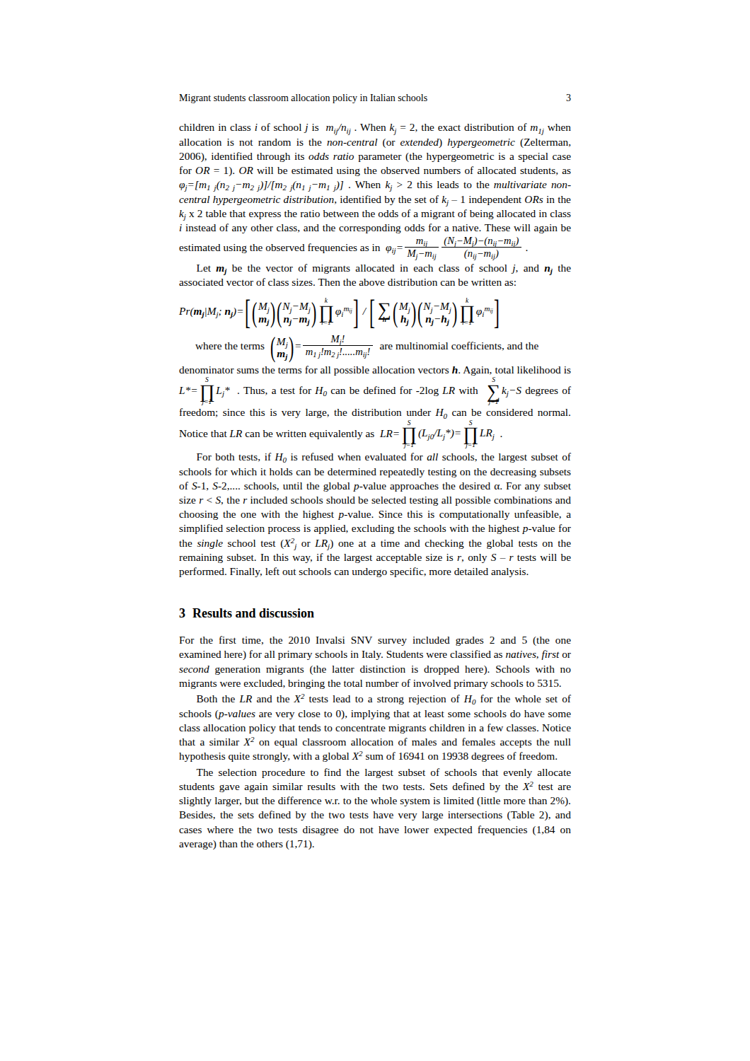Migrant students classroom allocation policy in Italian schools 3
children in class i of school j is mij/nij . When kj = 2, the exact distribution of m1j when allocation is not random is the non-central (or extended) hypergeometric (Zelterman, 2006), identified through its odds ratio parameter (the hypergeometric is a special case for OR = 1). OR will be estimated using the observed numbers of allocated students, as φj=[m1 j(n2 j−m2 j)]/[m2 j(n1 j−m1 j)] . When kj > 2 this leads to the multivariate non-central hypergeometric distribution, identified by the set of kj – 1 independent ORs in the kj x 2 table that express the ratio between the odds of a migrant of being allocated in class i instead of any other class, and the corresponding odds for a native. These will again be estimated using the observed frequencies as in φij=mij Mj−mij(Nj−Mj)−(nij−mij)(nij−mij) .
Let mj be the vector of migrants allocated in each class of school j, and nj the associated vector of class sizes. Then the above distribution can be written as:
Pr(mj|Mj; nj)=[(Mj mj)(Nj−Mj nj−mj) k∏i=1 φimij] / [∑h(Mj hj)(Nj−Mj nj−hj) k∏i=1 φimij]
where the terms (Mj mj)=Mj!m1 j!m2 j!.....mij! are multinomial coefficients, and the
denominator sums the terms for all possible allocation vectors h. Again, total likelihood is L*=S∏j=1 Lj* . Thus, a test for H0 can be defined for -2log LR with S∑j=1 kj−S degrees of freedom; since this is very large, the distribution under H0 can be considered normal. Notice that LR can be written equivalently as LR=S∏j=1(Lj0/Lj*)=S∏j=1 LRj .
For both tests, if H0 is refused when evaluated for all schools, the largest subset of schools for which it holds can be determined repeatedly testing on the decreasing subsets of S-1, S-2,.... schools, until the global p-value approaches the desired α. For any subset size r < S, the r included schools should be selected testing all possible combinations and choosing the one with the highest p-value. Since this is computationally unfeasible, a simplified selection process is applied, excluding the schools with the highest p-value for the single school test (X2j or LRj) one at a time and checking the global tests on the remaining subset. In this way, if the largest acceptable size is r, only S – r tests will be performed. Finally, left out schools can undergo specific, more detailed analysis.
3 Results and discussion
For the first time, the 2010 Invalsi SNV survey included grades 2 and 5 (the one examined here) for all primary schools in Italy. Students were classified as natives, first or second generation migrants (the latter distinction is dropped here). Schools with no migrants were excluded, bringing the total number of involved primary schools to 5315.
Both the LR and the X2 tests lead to a strong rejection of H0 for the whole set of schools (p-values are very close to 0), implying that at least some schools do have some class allocation policy that tends to concentrate migrants children in a few classes. Notice that a similar X2 on equal classroom allocation of males and females accepts the null hypothesis quite strongly, with a global X2 sum of 16941 on 19938 degrees of freedom.
The selection procedure to find the largest subset of schools that evenly allocate students gave again similar results with the two tests. Sets defined by the X2 test are slightly larger, but the difference w.r. to the whole system is limited (little more than 2%). Besides, the sets defined by the two tests have very large intersections (Table 2), and cases where the two tests disagree do not have lower expected frequencies (1,84 on average) than the others (1,71).